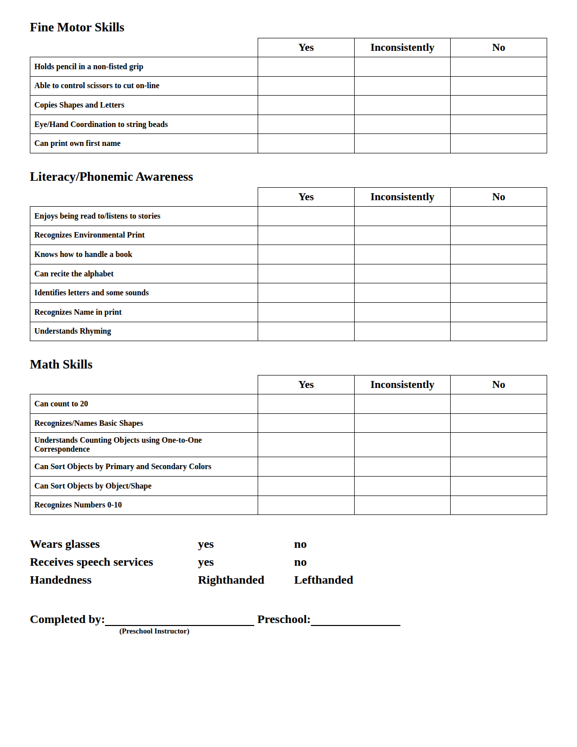Fine Motor Skills
| | Yes | Inconsistently | No |
| --- | --- | --- | --- |
| Holds pencil in a non-fisted grip | | | |
| Able to control scissors to cut on-line | | | |
| Copies Shapes and Letters | | | |
| Eye/Hand Coordination to string beads | | | |
| Can print own first name | | | |
Literacy/Phonemic Awareness
| | Yes | Inconsistently | No |
| --- | --- | --- | --- |
| Enjoys being read to/listens to stories | | | |
| Recognizes Environmental Print | | | |
| Knows how to handle a book | | | |
| Can recite the alphabet | | | |
| Identifies letters and some sounds | | | |
| Recognizes Name in print | | | |
| Understands Rhyming | | | |
Math Skills
| | Yes | Inconsistently | No |
| --- | --- | --- | --- |
| Can count to 20 | | | |
| Recognizes/Names Basic Shapes | | | |
| Understands Counting Objects using One-to-One Correspondence | | | |
| Can Sort Objects by Primary and Secondary Colors | | | |
| Can Sort Objects by Object/Shape | | | |
| Recognizes Numbers 0-10 | | | |
| Wears glasses | yes | no |
| Receives speech services | yes | no |
| Handedness | Righthanded | Lefthanded |
Completed by: Preschool:
(Preschool Instructor)